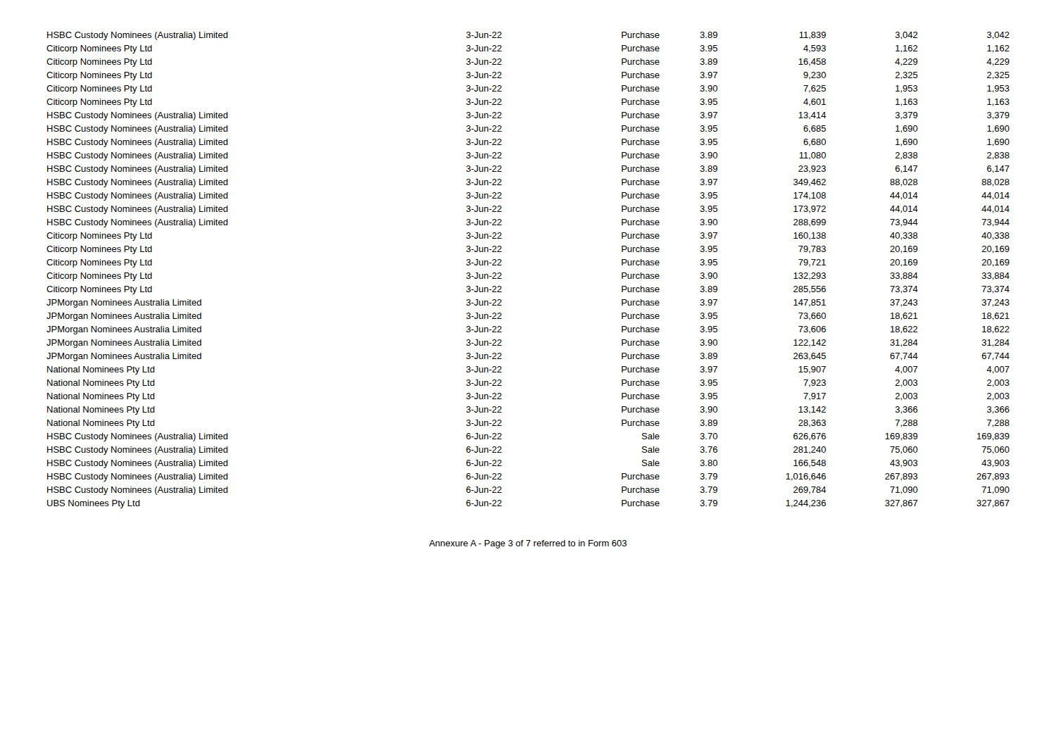| HSBC Custody Nominees (Australia) Limited | 3-Jun-22 | Purchase | 3.89 | 11,839 | 3,042 | 3,042 |
| Citicorp Nominees Pty Ltd | 3-Jun-22 | Purchase | 3.95 | 4,593 | 1,162 | 1,162 |
| Citicorp Nominees Pty Ltd | 3-Jun-22 | Purchase | 3.89 | 16,458 | 4,229 | 4,229 |
| Citicorp Nominees Pty Ltd | 3-Jun-22 | Purchase | 3.97 | 9,230 | 2,325 | 2,325 |
| Citicorp Nominees Pty Ltd | 3-Jun-22 | Purchase | 3.90 | 7,625 | 1,953 | 1,953 |
| Citicorp Nominees Pty Ltd | 3-Jun-22 | Purchase | 3.95 | 4,601 | 1,163 | 1,163 |
| HSBC Custody Nominees (Australia) Limited | 3-Jun-22 | Purchase | 3.97 | 13,414 | 3,379 | 3,379 |
| HSBC Custody Nominees (Australia) Limited | 3-Jun-22 | Purchase | 3.95 | 6,685 | 1,690 | 1,690 |
| HSBC Custody Nominees (Australia) Limited | 3-Jun-22 | Purchase | 3.95 | 6,680 | 1,690 | 1,690 |
| HSBC Custody Nominees (Australia) Limited | 3-Jun-22 | Purchase | 3.90 | 11,080 | 2,838 | 2,838 |
| HSBC Custody Nominees (Australia) Limited | 3-Jun-22 | Purchase | 3.89 | 23,923 | 6,147 | 6,147 |
| HSBC Custody Nominees (Australia) Limited | 3-Jun-22 | Purchase | 3.97 | 349,462 | 88,028 | 88,028 |
| HSBC Custody Nominees (Australia) Limited | 3-Jun-22 | Purchase | 3.95 | 174,108 | 44,014 | 44,014 |
| HSBC Custody Nominees (Australia) Limited | 3-Jun-22 | Purchase | 3.95 | 173,972 | 44,014 | 44,014 |
| HSBC Custody Nominees (Australia) Limited | 3-Jun-22 | Purchase | 3.90 | 288,699 | 73,944 | 73,944 |
| Citicorp Nominees Pty Ltd | 3-Jun-22 | Purchase | 3.97 | 160,138 | 40,338 | 40,338 |
| Citicorp Nominees Pty Ltd | 3-Jun-22 | Purchase | 3.95 | 79,783 | 20,169 | 20,169 |
| Citicorp Nominees Pty Ltd | 3-Jun-22 | Purchase | 3.95 | 79,721 | 20,169 | 20,169 |
| Citicorp Nominees Pty Ltd | 3-Jun-22 | Purchase | 3.90 | 132,293 | 33,884 | 33,884 |
| Citicorp Nominees Pty Ltd | 3-Jun-22 | Purchase | 3.89 | 285,556 | 73,374 | 73,374 |
| JPMorgan Nominees Australia Limited | 3-Jun-22 | Purchase | 3.97 | 147,851 | 37,243 | 37,243 |
| JPMorgan Nominees Australia Limited | 3-Jun-22 | Purchase | 3.95 | 73,660 | 18,621 | 18,621 |
| JPMorgan Nominees Australia Limited | 3-Jun-22 | Purchase | 3.95 | 73,606 | 18,622 | 18,622 |
| JPMorgan Nominees Australia Limited | 3-Jun-22 | Purchase | 3.90 | 122,142 | 31,284 | 31,284 |
| JPMorgan Nominees Australia Limited | 3-Jun-22 | Purchase | 3.89 | 263,645 | 67,744 | 67,744 |
| National Nominees Pty Ltd | 3-Jun-22 | Purchase | 3.97 | 15,907 | 4,007 | 4,007 |
| National Nominees Pty Ltd | 3-Jun-22 | Purchase | 3.95 | 7,923 | 2,003 | 2,003 |
| National Nominees Pty Ltd | 3-Jun-22 | Purchase | 3.95 | 7,917 | 2,003 | 2,003 |
| National Nominees Pty Ltd | 3-Jun-22 | Purchase | 3.90 | 13,142 | 3,366 | 3,366 |
| National Nominees Pty Ltd | 3-Jun-22 | Purchase | 3.89 | 28,363 | 7,288 | 7,288 |
| HSBC Custody Nominees (Australia) Limited | 6-Jun-22 | Sale | 3.70 | 626,676 | 169,839 | 169,839 |
| HSBC Custody Nominees (Australia) Limited | 6-Jun-22 | Sale | 3.76 | 281,240 | 75,060 | 75,060 |
| HSBC Custody Nominees (Australia) Limited | 6-Jun-22 | Sale | 3.80 | 166,548 | 43,903 | 43,903 |
| HSBC Custody Nominees (Australia) Limited | 6-Jun-22 | Purchase | 3.79 | 1,016,646 | 267,893 | 267,893 |
| HSBC Custody Nominees (Australia) Limited | 6-Jun-22 | Purchase | 3.79 | 269,784 | 71,090 | 71,090 |
| UBS Nominees Pty Ltd | 6-Jun-22 | Purchase | 3.79 | 1,244,236 | 327,867 | 327,867 |
Annexure A - Page 3 of 7 referred to in Form 603